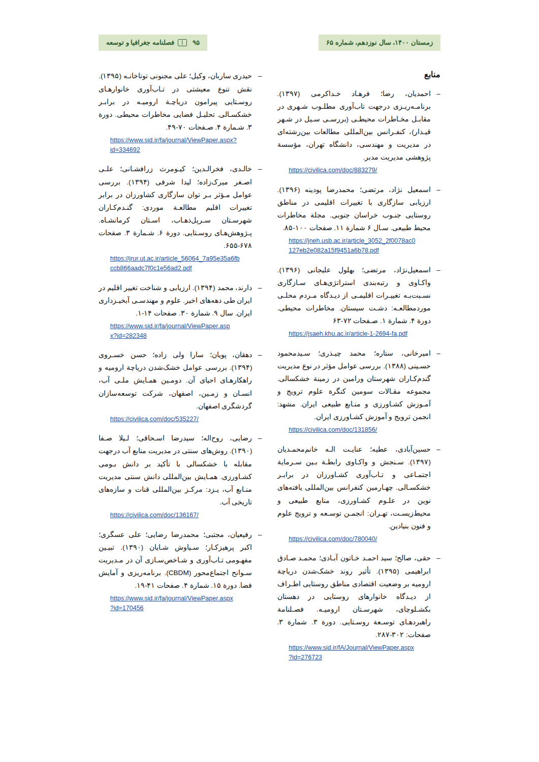زمستان ۱۴۰۰، سال نوزدهم، شماره ۶۵
۹۵ فصلنامه جغرافیا و توسعه
منابع
احمدیان، رضا؛ فرهـاد خـداکرمی (۱۳۹۷). برنامـه‌ریـزی درجهت تاب‌آوری مطلـوب شـهری در مقابـل مخـاطرات محیطـی (بررسـی سـیل در شـهر قیـدار)، کنفـرانس بین‌المللی مطالعات بین‌رشته‌ای در مدیریت و مهندسی، دانشگاه تهران، مؤسسة پژوهشی مدیریت مدبر. https://civilica.com/doc/883279/
اسمعیل نژاد، مرتضی؛ محمدرضا پودینه (۱۳۹۶). ارزیابی سازگاری با تغییرات اقلیمی در مناطق روستایی جنـوب خراسان جنوبی. مجلة مخاطرات محیط طبیعی. سـال ۶ شمارة ۱۱. صفحات ۱۰۰-۸۵. https://jneh.usb.ac.ir/article_3052_2f0078ac0
127eb2e082a15f9451a6b78.pdf
اسمعیل‌نژاد، مرتضی؛ بهلول علیجانی (۱۳۹۶). واکـاوی و رتبه‌بندی استراتژی‌هـای سـازگاری نسـبت‌بـه تغییـرات اقلیمـی از دیـدگاه مـردم محلـی موردمطالعـه: دشـت سیستان. مخاطرات محیطی. دورة ۴. شمارة ۱. صـفحات ۷۲-۶۳ https://jsaeh.khu.ac.ir/article-1-2694-fa.pdf
امیرخانی، ستاره؛ محمد چیـذری؛ سـیدمحمود حسـینی (۱۳۸۸). بررسی عوامل مؤثر در نوع مدیریت گندم‌کـاران شهرستان ورامین در زمینة خشکسالی. مجموعه مقـالات سومین کنگرة علوم ترویج و آمـوزش کشـاورزی و منـابع طبیعی ایران. مشهد: انجمن ترویج و آموزش کشـاورزی ایران. https://civilica.com/doc/131856/
حسین‌آبادی، عطیه؛ عنایـت الـه خانم‌محمـدیان (۱۳۹۷). سـنجش و واکـاوی رابطـة بـین سـرمایة اجتمـاعی و تـاب‌آوری کشـاورزان در برابـر خشکسـالی. چهـارمین کنفرانس بین‌المللی یافته‌های نوین در علـوم کشـاورزی، منابع طبیعی و محیط‌زیسـت، تهـران: انجمـن توسـعه و ترویج علوم و فنون بنیادین. https://civilica.com/doc/780040/
حقی، صالح؛ سید احمـد خـاتون آبـادی؛ محمـد صـادق ابراهیمی (۱۳۹۵). تأثیر روند خشک‌شدن دریاچة ارومیه بر وضعیت اقتصادی مناطق روستایی اطـراف از دیـدگاه خانوارهای روستایی در دهستان بکشـلوچای، شهرسـتان ارومیـه. فصـلنامة راهبردهـای توسـعة روسـتایی. دورة ۳. شمارة ۳. صفحات: ۳۰۲-۲۸۷. https://www.sid.ir/fA/Journal/ViewPaper.aspx
?id=276723
حیدری ساربان، وکیل؛ علی مجنونی توتاخانـه (۱۳۹۵). نقش تنوع معیشتی در تـاب‌آوری خانوارهـای روسـتایی پیرامون دریاچـة ارومیـه در برابـر خشکسـالی. تحلیـل فضایی مخاطرات محیطی. دورة ۳. شـمارة ۴. صـفحات ۷۰-۴۹. https://www.sid.ir/fa/journal/ViewPaper.aspx?
id=334692
خالـدی، فخرالـدین؛ کیـومرث زرافشـانی؛ علـی اصـغر میرک‌زاده؛ لیدا شرفی (۱۳۹۴). بررسی عوامل مـؤثر بـر توان سازگاری کشاورزان در برابر تغییرات اقلیم مطالعـة موردی: گنـدم‌کـاران شهرسـتان سـرپل‌ذهـاب، اسـتان کرمانشـاه. پـژوهش‌هـای روسـتایی. دورة ۶. شـمارة ۳. صفحات ۶۷۸-۶۵۵. https://jrur.ut.ac.ir/article_56064_7a95e35a6fb
ccb866aadc7f0c1e56ad2.pdf
دارند، محمد (۱۳۹۴). ارزیابی و شناخت تغییر اقلیم در ایران طی دهه‌های اخیر. علوم و مهندسـی آبخیـزداری ایران. سال ۹. شمارة ۳۰. صفحات ۱۴-۱. https://www.sid.ir/fa/journal/ViewPaper.asp
x?id=282348
دهقان، پویان؛ سارا ولی زاده؛ حسن خسـروی (۱۳۹۴). بررسی عوامل خشک‌شدن دریاچة ارومیه و راهکارهـای احیای آن. دومـین همـایش ملـی آب، انسـان و زمـین، اصفهان، شرکت توسعه‌سازان گردشگری اصفهان. https://civilica.com/doc/535227/
رضایی، روح‌اله؛ سیدرضا اسـحاقی؛ لـیلا صـفا (۱۳۹۰). روش‌های سنتی در مدیریت منابع آب درجهت مقابله با خشکسالی با تأکید بر دانش بـومی کشـاورزی. همـایش بین‌المللی دانش سنتی مدیریت منـابع آب، یـزد: مرکـز بین‌المللی قنات و سازه‌های تاریخی آب. https://civilica.com/doc/136167/
رفیعیان، مجتبی؛ محمدرضا رضایی؛ علی عسگری؛ اکبر پرهیزکـار؛ سـیاوش شـایان (۱۳۹۰). تبیـین مفهـومی تـاب‌آوری و شـاخص‌سـازی آن در مـدیریت سـوانح اجتماع‌محور (CBDM). برنامه‌ریزی و آمایش فضا. دورة ۱۵. شمارة ۴. صفحات ۴۱-۱۹. https://www.sid.ir/fa/journal/ViewPaper.aspx
?id=170456